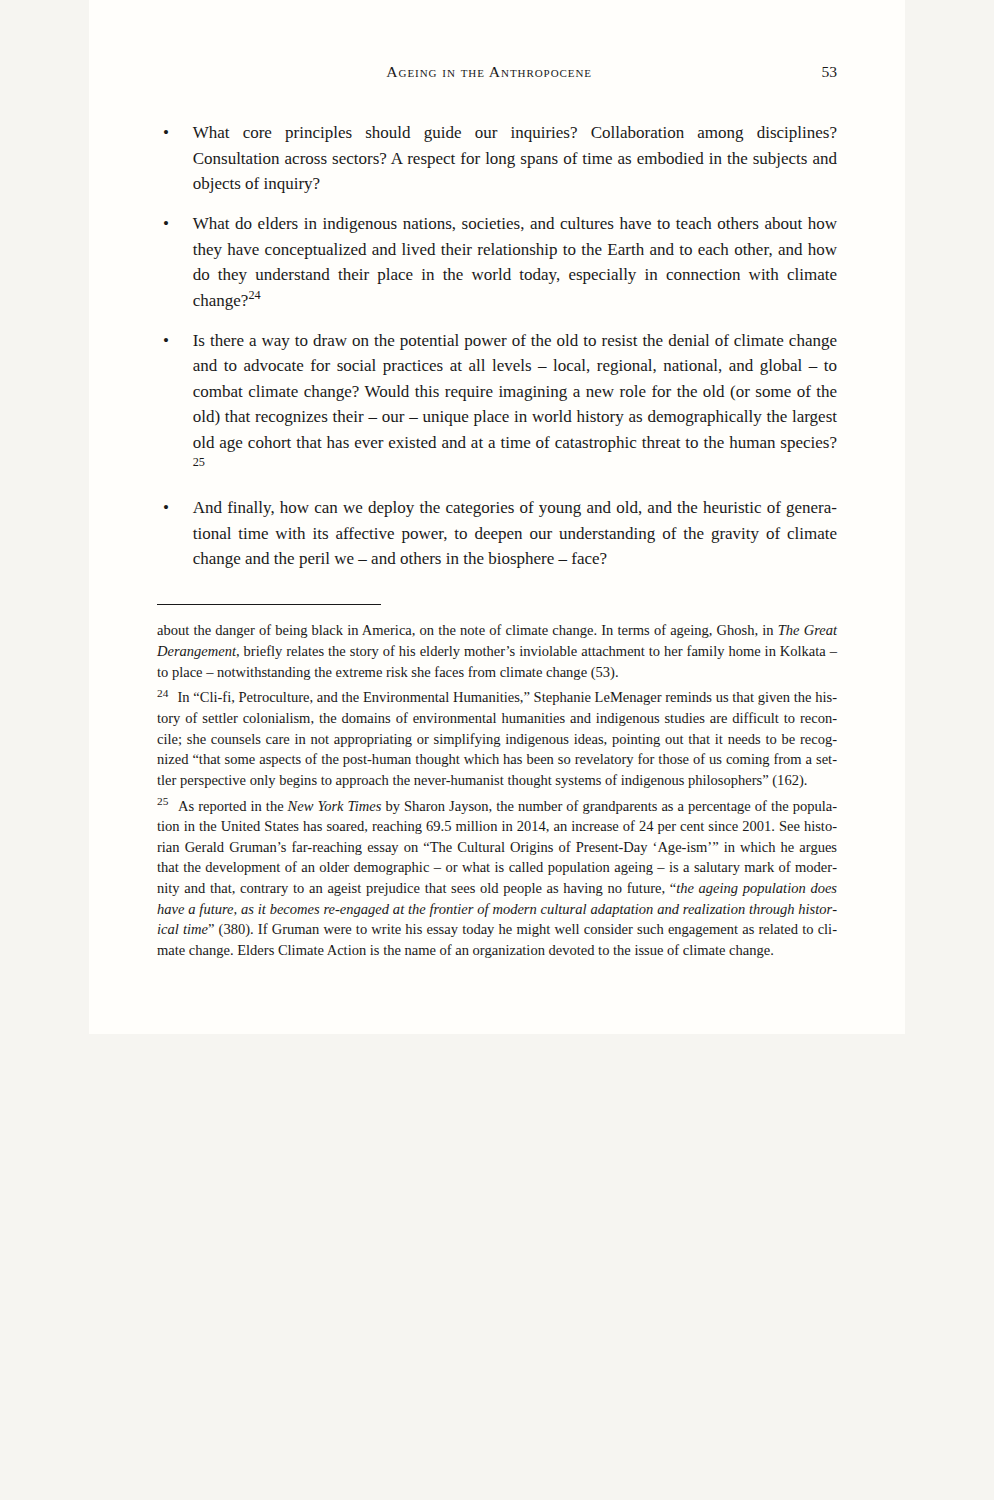Ageing in the Anthropocene 53
What core principles should guide our inquiries? Collaboration among disciplines? Consultation across sectors? A respect for long spans of time as embodied in the subjects and objects of inquiry?
What do elders in indigenous nations, societies, and cultures have to teach others about how they have conceptualized and lived their relationship to the Earth and to each other, and how do they understand their place in the world today, especially in connection with climate change?24
Is there a way to draw on the potential power of the old to resist the denial of climate change and to advocate for social practices at all levels – local, regional, national, and global – to combat climate change? Would this require imagining a new role for the old (or some of the old) that recognizes their – our – unique place in world history as demographically the largest old age cohort that has ever existed and at a time of catastrophic threat to the human species?25
And finally, how can we deploy the categories of young and old, and the heuristic of generational time with its affective power, to deepen our understanding of the gravity of climate change and the peril we – and others in the biosphere – face?
about the danger of being black in America, on the note of climate change. In terms of ageing, Ghosh, in The Great Derangement, briefly relates the story of his elderly mother’s inviolable attachment to her family home in Kolkata – to place – notwithstanding the extreme risk she faces from climate change (53).
24 In “Cli-fi, Petroculture, and the Environmental Humanities,” Stephanie LeMenager reminds us that given the history of settler colonialism, the domains of environmental humanities and indigenous studies are difficult to reconcile; she counsels care in not appropriating or simplifying indigenous ideas, pointing out that it needs to be recognized “that some aspects of the post-human thought which has been so revelatory for those of us coming from a settler perspective only begins to approach the never-humanist thought systems of indigenous philosophers” (162).
25 As reported in the New York Times by Sharon Jayson, the number of grandparents as a percentage of the population in the United States has soared, reaching 69.5 million in 2014, an increase of 24 per cent since 2001. See historian Gerald Gruman’s far-reaching essay on “The Cultural Origins of Present-Day ‘Age-ism’” in which he argues that the development of an older demographic – or what is called population ageing – is a salutary mark of modernity and that, contrary to an ageist prejudice that sees old people as having no future, “the ageing population does have a future, as it becomes re-engaged at the frontier of modern cultural adaptation and realization through historical time” (380). If Gruman were to write his essay today he might well consider such engagement as related to climate change. Elders Climate Action is the name of an organization devoted to the issue of climate change.